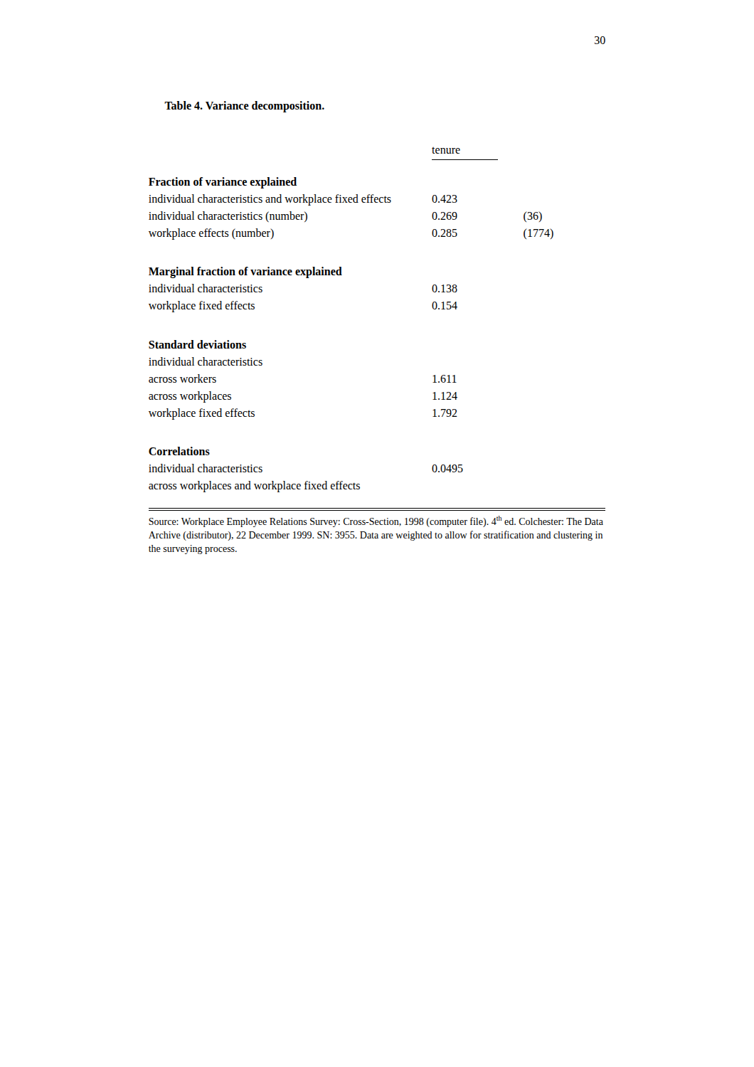30
Table 4. Variance decomposition.
| | tenure |
| Fraction of variance explained | | |
| individual characteristics and workplace fixed effects | 0.423 | |
| individual characteristics (number) | 0.269 | (36) |
| workplace effects (number) | 0.285 | (1774) |
| Marginal fraction of variance explained | | |
| individual characteristics | 0.138 | |
| workplace fixed effects | 0.154 | |
| Standard deviations | | |
| individual characteristics | | |
| across workers | 1.611 | |
| across workplaces | 1.124 | |
| workplace fixed effects | 1.792 | |
| Correlations | | |
| individual characteristics | 0.0495 | |
| across workplaces and workplace fixed effects | | |
Source: Workplace Employee Relations Survey: Cross-Section, 1998 (computer file). 4th ed. Colchester: The Data Archive (distributor), 22 December 1999. SN: 3955. Data are weighted to allow for stratification and clustering in the surveying process.